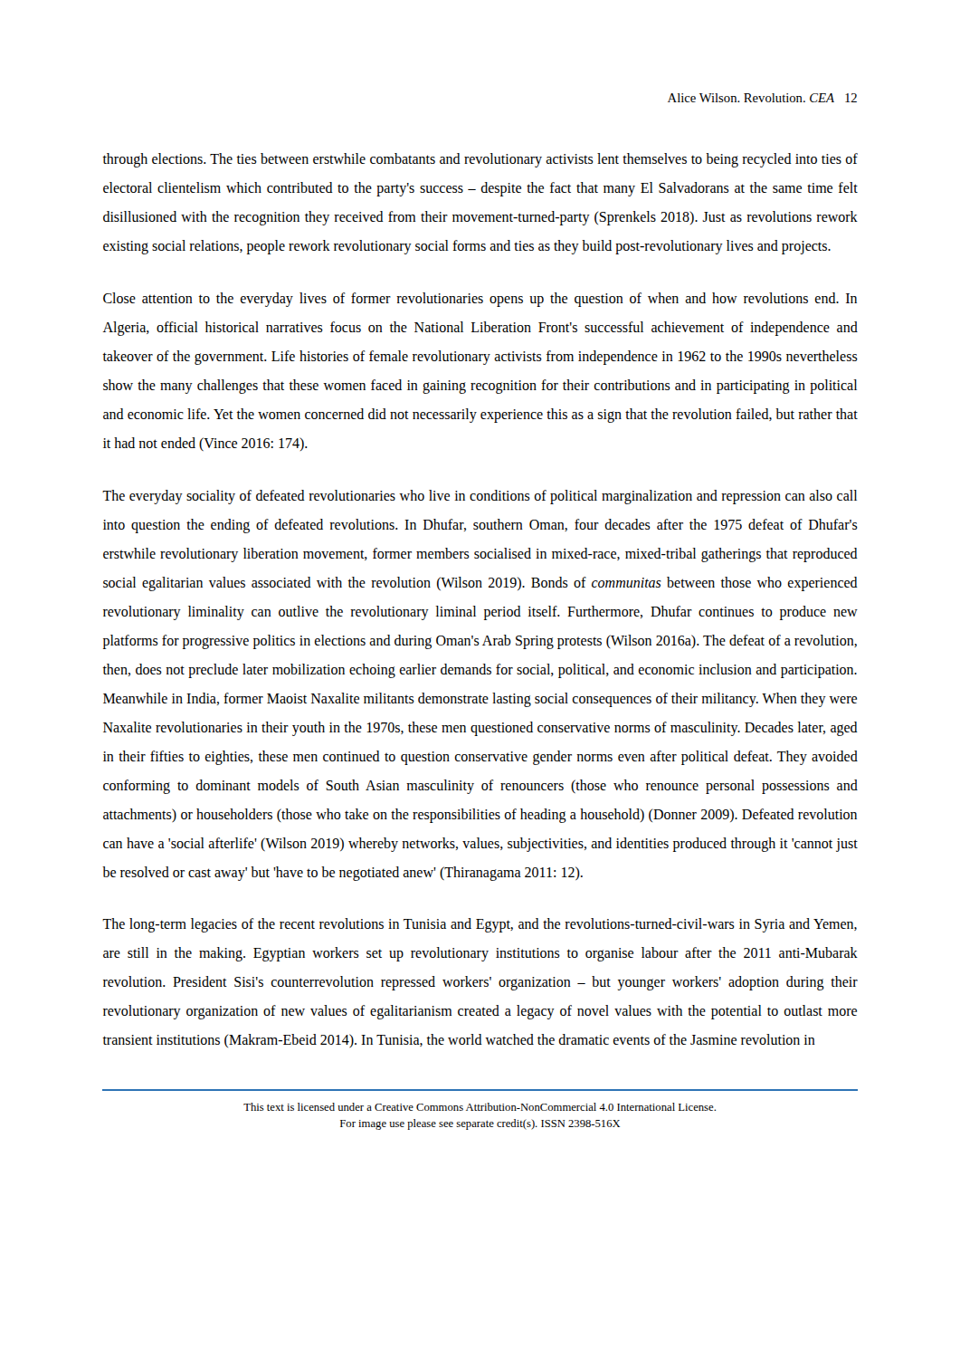Alice Wilson. Revolution. CEA 12
through elections. The ties between erstwhile combatants and revolutionary activists lent themselves to being recycled into ties of electoral clientelism which contributed to the party's success – despite the fact that many El Salvadorans at the same time felt disillusioned with the recognition they received from their movement-turned-party (Sprenkels 2018). Just as revolutions rework existing social relations, people rework revolutionary social forms and ties as they build post-revolutionary lives and projects.
Close attention to the everyday lives of former revolutionaries opens up the question of when and how revolutions end. In Algeria, official historical narratives focus on the National Liberation Front's successful achievement of independence and takeover of the government. Life histories of female revolutionary activists from independence in 1962 to the 1990s nevertheless show the many challenges that these women faced in gaining recognition for their contributions and in participating in political and economic life. Yet the women concerned did not necessarily experience this as a sign that the revolution failed, but rather that it had not ended (Vince 2016: 174).
The everyday sociality of defeated revolutionaries who live in conditions of political marginalization and repression can also call into question the ending of defeated revolutions. In Dhufar, southern Oman, four decades after the 1975 defeat of Dhufar's erstwhile revolutionary liberation movement, former members socialised in mixed-race, mixed-tribal gatherings that reproduced social egalitarian values associated with the revolution (Wilson 2019). Bonds of communitas between those who experienced revolutionary liminality can outlive the revolutionary liminal period itself. Furthermore, Dhufar continues to produce new platforms for progressive politics in elections and during Oman's Arab Spring protests (Wilson 2016a). The defeat of a revolution, then, does not preclude later mobilization echoing earlier demands for social, political, and economic inclusion and participation. Meanwhile in India, former Maoist Naxalite militants demonstrate lasting social consequences of their militancy. When they were Naxalite revolutionaries in their youth in the 1970s, these men questioned conservative norms of masculinity. Decades later, aged in their fifties to eighties, these men continued to question conservative gender norms even after political defeat. They avoided conforming to dominant models of South Asian masculinity of renouncers (those who renounce personal possessions and attachments) or householders (those who take on the responsibilities of heading a household) (Donner 2009). Defeated revolution can have a 'social afterlife' (Wilson 2019) whereby networks, values, subjectivities, and identities produced through it 'cannot just be resolved or cast away' but 'have to be negotiated anew' (Thiranagama 2011: 12).
The long-term legacies of the recent revolutions in Tunisia and Egypt, and the revolutions-turned-civil-wars in Syria and Yemen, are still in the making. Egyptian workers set up revolutionary institutions to organise labour after the 2011 anti-Mubarak revolution. President Sisi's counterrevolution repressed workers' organization – but younger workers' adoption during their revolutionary organization of new values of egalitarianism created a legacy of novel values with the potential to outlast more transient institutions (Makram-Ebeid 2014). In Tunisia, the world watched the dramatic events of the Jasmine revolution in
This text is licensed under a Creative Commons Attribution-NonCommercial 4.0 International License.
For image use please see separate credit(s). ISSN 2398-516X